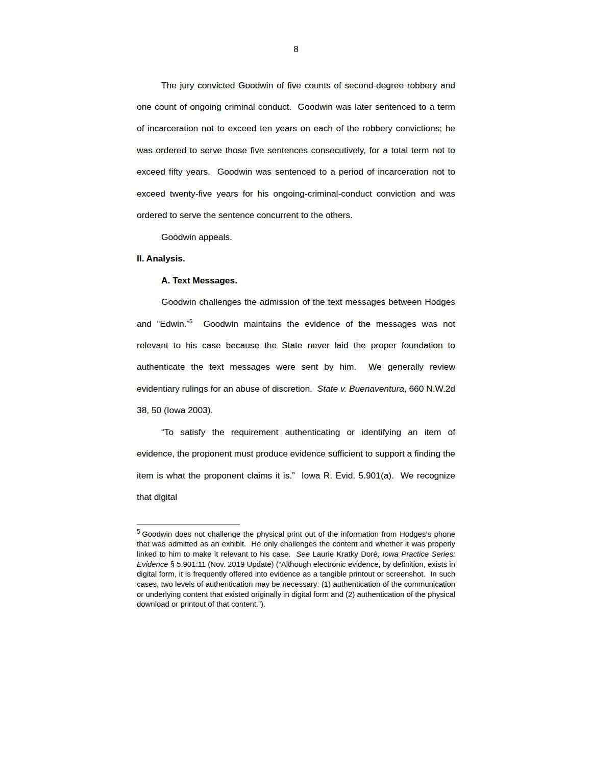8
The jury convicted Goodwin of five counts of second-degree robbery and one count of ongoing criminal conduct. Goodwin was later sentenced to a term of incarceration not to exceed ten years on each of the robbery convictions; he was ordered to serve those five sentences consecutively, for a total term not to exceed fifty years. Goodwin was sentenced to a period of incarceration not to exceed twenty-five years for his ongoing-criminal-conduct conviction and was ordered to serve the sentence concurrent to the others.
Goodwin appeals.
II. Analysis.
A. Text Messages.
Goodwin challenges the admission of the text messages between Hodges and “Edwin.”5 Goodwin maintains the evidence of the messages was not relevant to his case because the State never laid the proper foundation to authenticate the text messages were sent by him. We generally review evidentiary rulings for an abuse of discretion. State v. Buenaventura, 660 N.W.2d 38, 50 (Iowa 2003).
“To satisfy the requirement authenticating or identifying an item of evidence, the proponent must produce evidence sufficient to support a finding the item is what the proponent claims it is.” Iowa R. Evid. 5.901(a). We recognize that digital
5 Goodwin does not challenge the physical print out of the information from Hodges’s phone that was admitted as an exhibit. He only challenges the content and whether it was properly linked to him to make it relevant to his case. See Laurie Kratky Doré, Iowa Practice Series: Evidence § 5.901:11 (Nov. 2019 Update) (“Although electronic evidence, by definition, exists in digital form, it is frequently offered into evidence as a tangible printout or screenshot. In such cases, two levels of authentication may be necessary: (1) authentication of the communication or underlying content that existed originally in digital form and (2) authentication of the physical download or printout of that content.”).